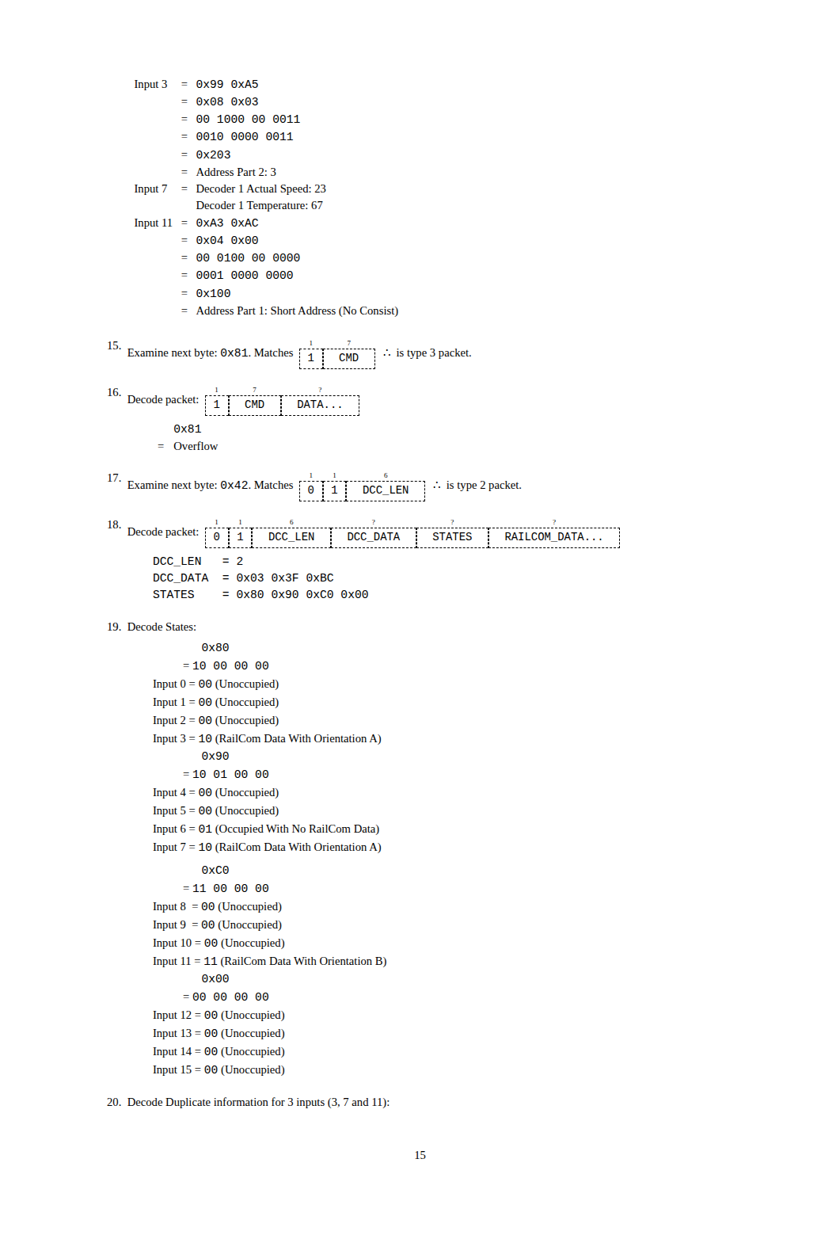| Input 3 | = | 0x99 0xA5 |
| | = | 0x08 0x03 |
| | = | 00 1000 00 0011 |
| | = | 0010 0000 0011 |
| | = | 0x203 |
| | = | Address Part 2: 3 |
| Input 7 | = | Decoder 1 Actual Speed: 23 |
| | | Decoder 1 Temperature: 67 |
| Input 11 | = | 0xA3 0xAC |
| | = | 0x04 0x00 |
| | = | 00 0100 00 0000 |
| | = | 0001 0000 0000 |
| | = | 0x100 |
| | = | Address Part 1: Short Address (No Consist) |
Examine next byte: 0x81. Matches
| 1 | 7 |
| 1 | CMD |
∴ is type 3 packet.
Decode packet:
| 1 | 7 | ? |
| 1 | CMD | DATA... |
| | 0x81 |
| = | Overflow |
Examine next byte: 0x42. Matches
| 1 | 1 | 6 |
| 0 | 1 | DCC_LEN |
∴ is type 2 packet.
Decode packet:
| 1 | 1 | 6 | ? | ? | ? |
| 0 | 1 | DCC_LEN | DCC_DATA | STATES | RAILCOM_DATA... |
DCC_LEN = 2 DCC_DATA = 0x03 0x3F 0xBC STATES = 0x80 0x90 0xC0 0x00
Decode States:
0x80
= 10 00 00 00
Input 0 = 00 (Unoccupied)
Input 1 = 00 (Unoccupied)
Input 2 = 00 (Unoccupied)
Input 3 = 10 (RailCom Data With Orientation A)
0x90
= 10 01 00 00
Input 4 = 00 (Unoccupied)
Input 5 = 00 (Unoccupied)
Input 6 = 01 (Occupied With No RailCom Data)
Input 7 = 10 (RailCom Data With Orientation A)
0xC0
= 11 00 00 00
Input 8 = 00 (Unoccupied)
Input 9 = 00 (Unoccupied)
Input 10 = 00 (Unoccupied)
Input 11 = 11 (RailCom Data With Orientation B)
0x00
= 00 00 00 00
Input 12 = 00 (Unoccupied)
Input 13 = 00 (Unoccupied)
Input 14 = 00 (Unoccupied)
Input 15 = 00 (Unoccupied)
Decode Duplicate information for 3 inputs (3, 7 and 11):
15